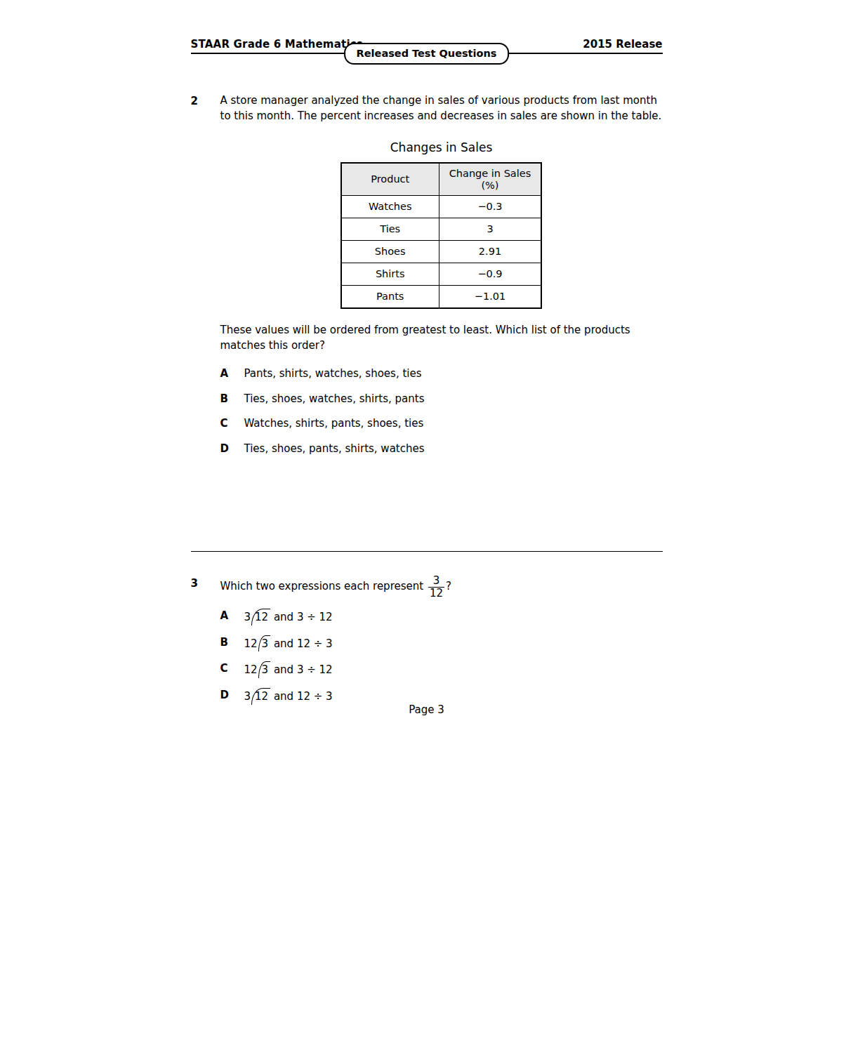STAAR Grade 6 Mathematics
Released Test Questions
2015 Release
2
A store manager analyzed the change in sales of various products from last month to this month. The percent increases and decreases in sales are shown in the table.
Changes in Sales
| Product | Change in Sales (%) |
| --- | --- |
| Watches | −0.3 |
| Ties | 3 |
| Shoes | 2.91 |
| Shirts | −0.9 |
| Pants | −1.01 |
These values will be ordered from greatest to least. Which list of the products matches this order?
APants, shirts, watches, shoes, ties
BTies, shoes, watches, shirts, pants
CWatches, shirts, pants, shoes, ties
DTies, shoes, pants, shirts, watches
3
Which two expressions each represent 3 12 ?
A 312 and 3 ÷ 12
B 123 and 12 ÷ 3
C 123 and 3 ÷ 12
D 312 and 12 ÷ 3
Page 3